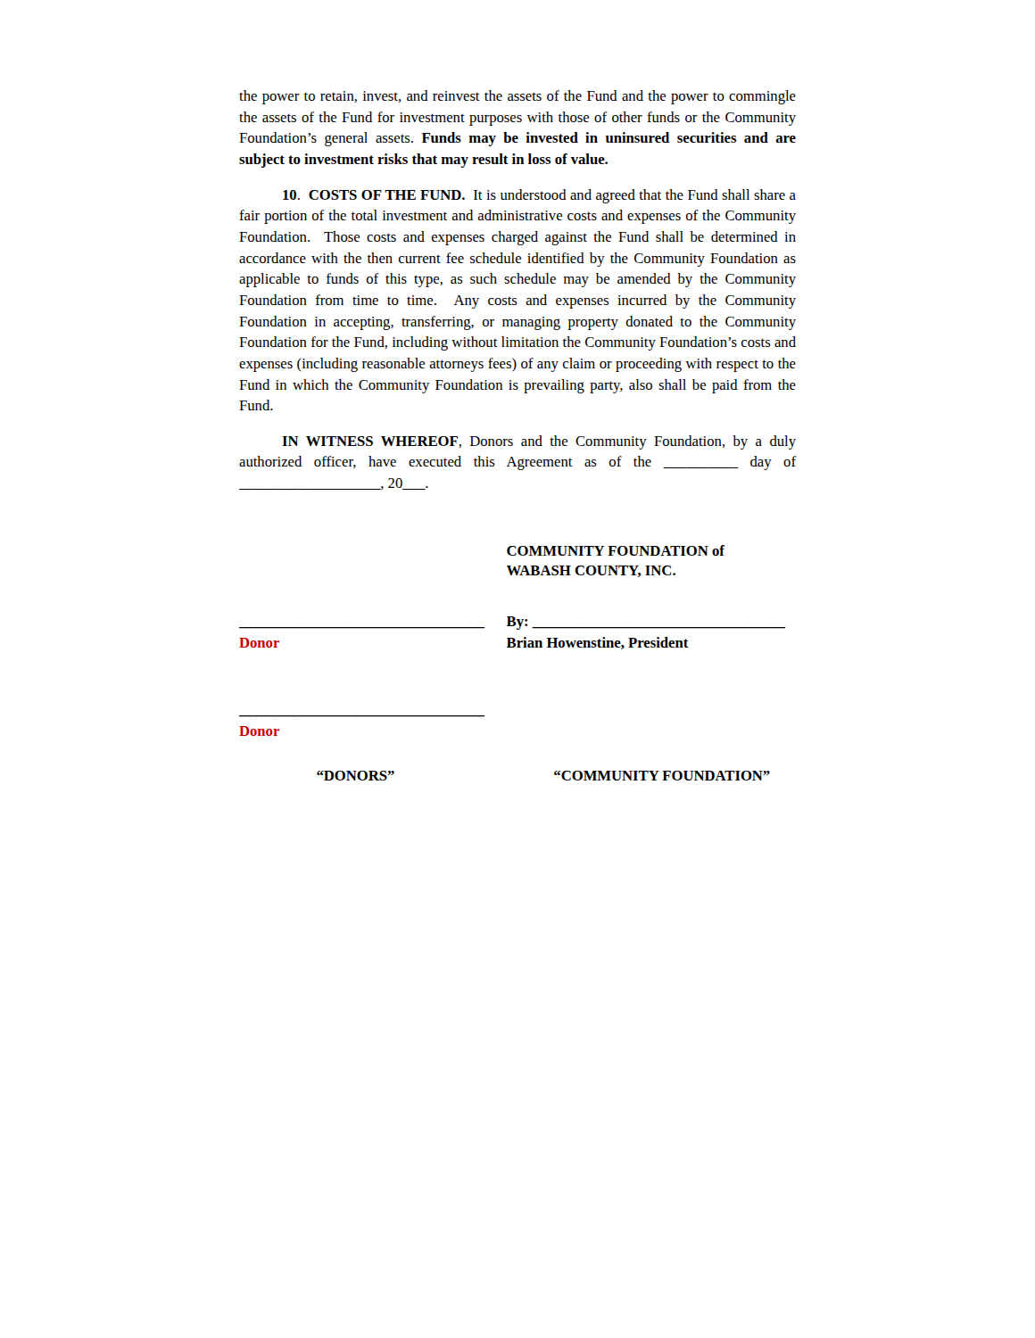the power to retain, invest, and reinvest the assets of the Fund and the power to commingle the assets of the Fund for investment purposes with those of other funds or the Community Foundation’s general assets. Funds may be invested in uninsured securities and are subject to investment risks that may result in loss of value.
10. COSTS OF THE FUND. It is understood and agreed that the Fund shall share a fair portion of the total investment and administrative costs and expenses of the Community Foundation. Those costs and expenses charged against the Fund shall be determined in accordance with the then current fee schedule identified by the Community Foundation as applicable to funds of this type, as such schedule may be amended by the Community Foundation from time to time. Any costs and expenses incurred by the Community Foundation in accepting, transferring, or managing property donated to the Community Foundation for the Fund, including without limitation the Community Foundation’s costs and expenses (including reasonable attorneys fees) of any claim or proceeding with respect to the Fund in which the Community Foundation is prevailing party, also shall be paid from the Fund.
IN WITNESS WHEREOF, Donors and the Community Foundation, by a duly authorized officer, have executed this Agreement as of the __________ day of ___________________, 20___.
| | COMMUNITY FOUNDATION of WABASH COUNTY, INC. |
| _________________________________ Donor | By: __________________________________ Brian Howenstine, President |
| _________________________________ Donor | |
| “DONORS” | “COMMUNITY FOUNDATION” |